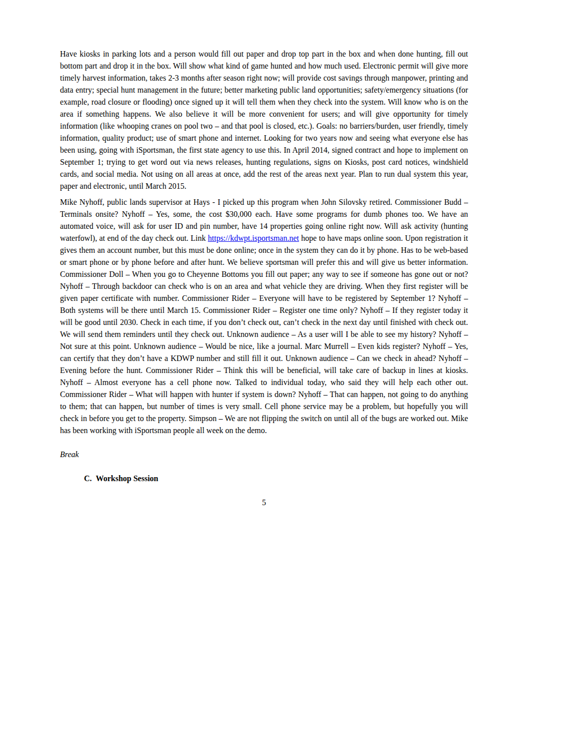Have kiosks in parking lots and a person would fill out paper and drop top part in the box and when done hunting, fill out bottom part and drop it in the box. Will show what kind of game hunted and how much used. Electronic permit will give more timely harvest information, takes 2-3 months after season right now; will provide cost savings through manpower, printing and data entry; special hunt management in the future; better marketing public land opportunities; safety/emergency situations (for example, road closure or flooding) once signed up it will tell them when they check into the system. Will know who is on the area if something happens. We also believe it will be more convenient for users; and will give opportunity for timely information (like whooping cranes on pool two – and that pool is closed, etc.). Goals: no barriers/burden, user friendly, timely information, quality product; use of smart phone and internet. Looking for two years now and seeing what everyone else has been using, going with iSportsman, the first state agency to use this. In April 2014, signed contract and hope to implement on September 1; trying to get word out via news releases, hunting regulations, signs on Kiosks, post card notices, windshield cards, and social media. Not using on all areas at once, add the rest of the areas next year. Plan to run dual system this year, paper and electronic, until March 2015.
Mike Nyhoff, public lands supervisor at Hays - I picked up this program when John Silovsky retired. Commissioner Budd – Terminals onsite? Nyhoff – Yes, some, the cost $30,000 each. Have some programs for dumb phones too. We have an automated voice, will ask for user ID and pin number, have 14 properties going online right now. Will ask activity (hunting waterfowl), at end of the day check out. Link https://kdwpt.isportsman.net hope to have maps online soon. Upon registration it gives them an account number, but this must be done online; once in the system they can do it by phone. Has to be web-based or smart phone or by phone before and after hunt. We believe sportsman will prefer this and will give us better information. Commissioner Doll – When you go to Cheyenne Bottoms you fill out paper; any way to see if someone has gone out or not? Nyhoff – Through backdoor can check who is on an area and what vehicle they are driving. When they first register will be given paper certificate with number. Commissioner Rider – Everyone will have to be registered by September 1? Nyhoff – Both systems will be there until March 15. Commissioner Rider – Register one time only? Nyhoff – If they register today it will be good until 2030. Check in each time, if you don’t check out, can’t check in the next day until finished with check out. We will send them reminders until they check out. Unknown audience – As a user will I be able to see my history? Nyhoff – Not sure at this point. Unknown audience – Would be nice, like a journal. Marc Murrell – Even kids register? Nyhoff – Yes, can certify that they don’t have a KDWP number and still fill it out. Unknown audience – Can we check in ahead? Nyhoff – Evening before the hunt. Commissioner Rider – Think this will be beneficial, will take care of backup in lines at kiosks. Nyhoff – Almost everyone has a cell phone now. Talked to individual today, who said they will help each other out. Commissioner Rider – What will happen with hunter if system is down? Nyhoff – That can happen, not going to do anything to them; that can happen, but number of times is very small. Cell phone service may be a problem, but hopefully you will check in before you get to the property. Simpson – We are not flipping the switch on until all of the bugs are worked out. Mike has been working with iSportsman people all week on the demo.
Break
C. Workshop Session
5